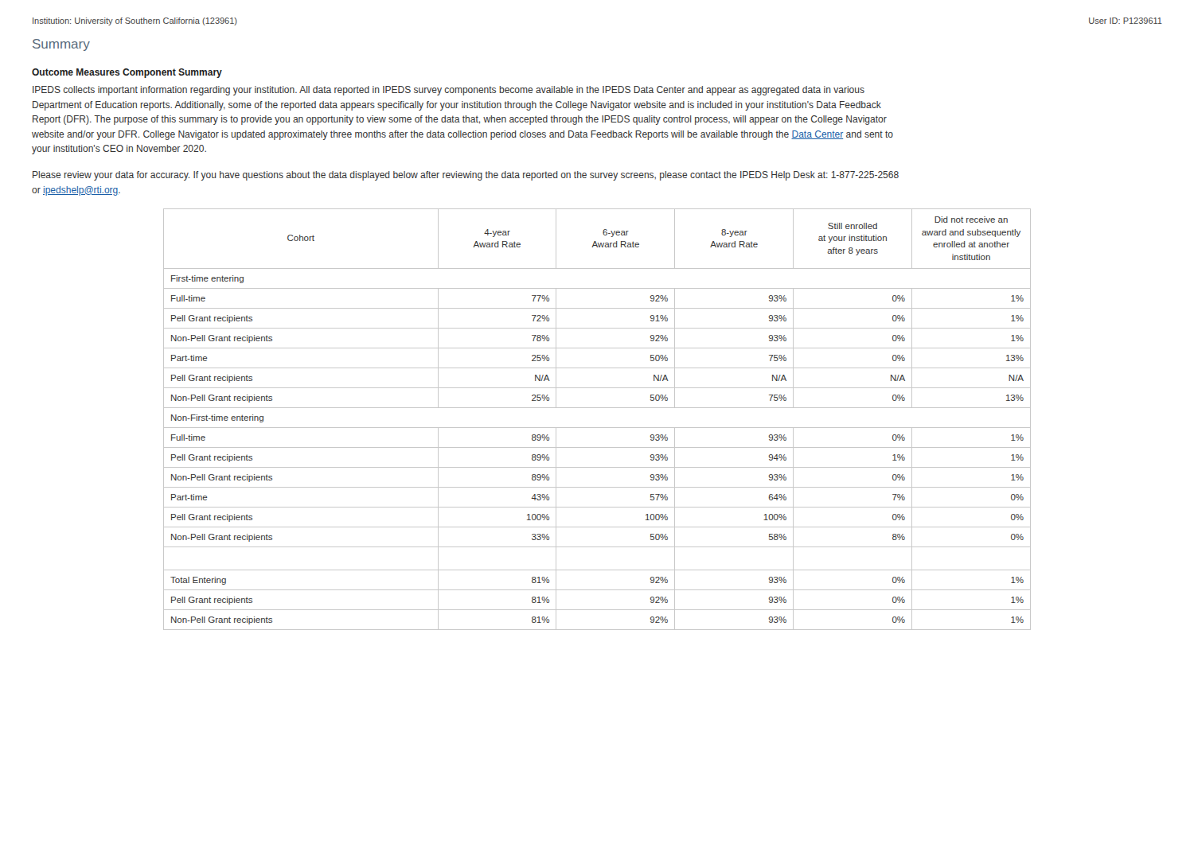Institution: University of Southern California (123961)
User ID: P1239611
Summary
Outcome Measures Component Summary
IPEDS collects important information regarding your institution. All data reported in IPEDS survey components become available in the IPEDS Data Center and appear as aggregated data in various Department of Education reports. Additionally, some of the reported data appears specifically for your institution through the College Navigator website and is included in your institution's Data Feedback Report (DFR). The purpose of this summary is to provide you an opportunity to view some of the data that, when accepted through the IPEDS quality control process, will appear on the College Navigator website and/or your DFR. College Navigator is updated approximately three months after the data collection period closes and Data Feedback Reports will be available through the Data Center and sent to your institution's CEO in November 2020.
Please review your data for accuracy. If you have questions about the data displayed below after reviewing the data reported on the survey screens, please contact the IPEDS Help Desk at: 1-877-225-2568 or ipedshelp@rti.org.
| Cohort | 4-year Award Rate | 6-year Award Rate | 8-year Award Rate | Still enrolled at your institution after 8 years | Did not receive an award and subsequently enrolled at another institution |
| --- | --- | --- | --- | --- | --- |
| First-time entering |
| Full-time | 77% | 92% | 93% | 0% | 1% |
| Pell Grant recipients | 72% | 91% | 93% | 0% | 1% |
| Non-Pell Grant recipients | 78% | 92% | 93% | 0% | 1% |
| Part-time | 25% | 50% | 75% | 0% | 13% |
| Pell Grant recipients | N/A | N/A | N/A | N/A | N/A |
| Non-Pell Grant recipients | 25% | 50% | 75% | 0% | 13% |
| Non-First-time entering |
| Full-time | 89% | 93% | 93% | 0% | 1% |
| Pell Grant recipients | 89% | 93% | 94% | 1% | 1% |
| Non-Pell Grant recipients | 89% | 93% | 93% | 0% | 1% |
| Part-time | 43% | 57% | 64% | 7% | 0% |
| Pell Grant recipients | 100% | 100% | 100% | 0% | 0% |
| Non-Pell Grant recipients | 33% | 50% | 58% | 8% | 0% |
| Total Entering | 81% | 92% | 93% | 0% | 1% |
| Pell Grant recipients | 81% | 92% | 93% | 0% | 1% |
| Non-Pell Grant recipients | 81% | 92% | 93% | 0% | 1% |